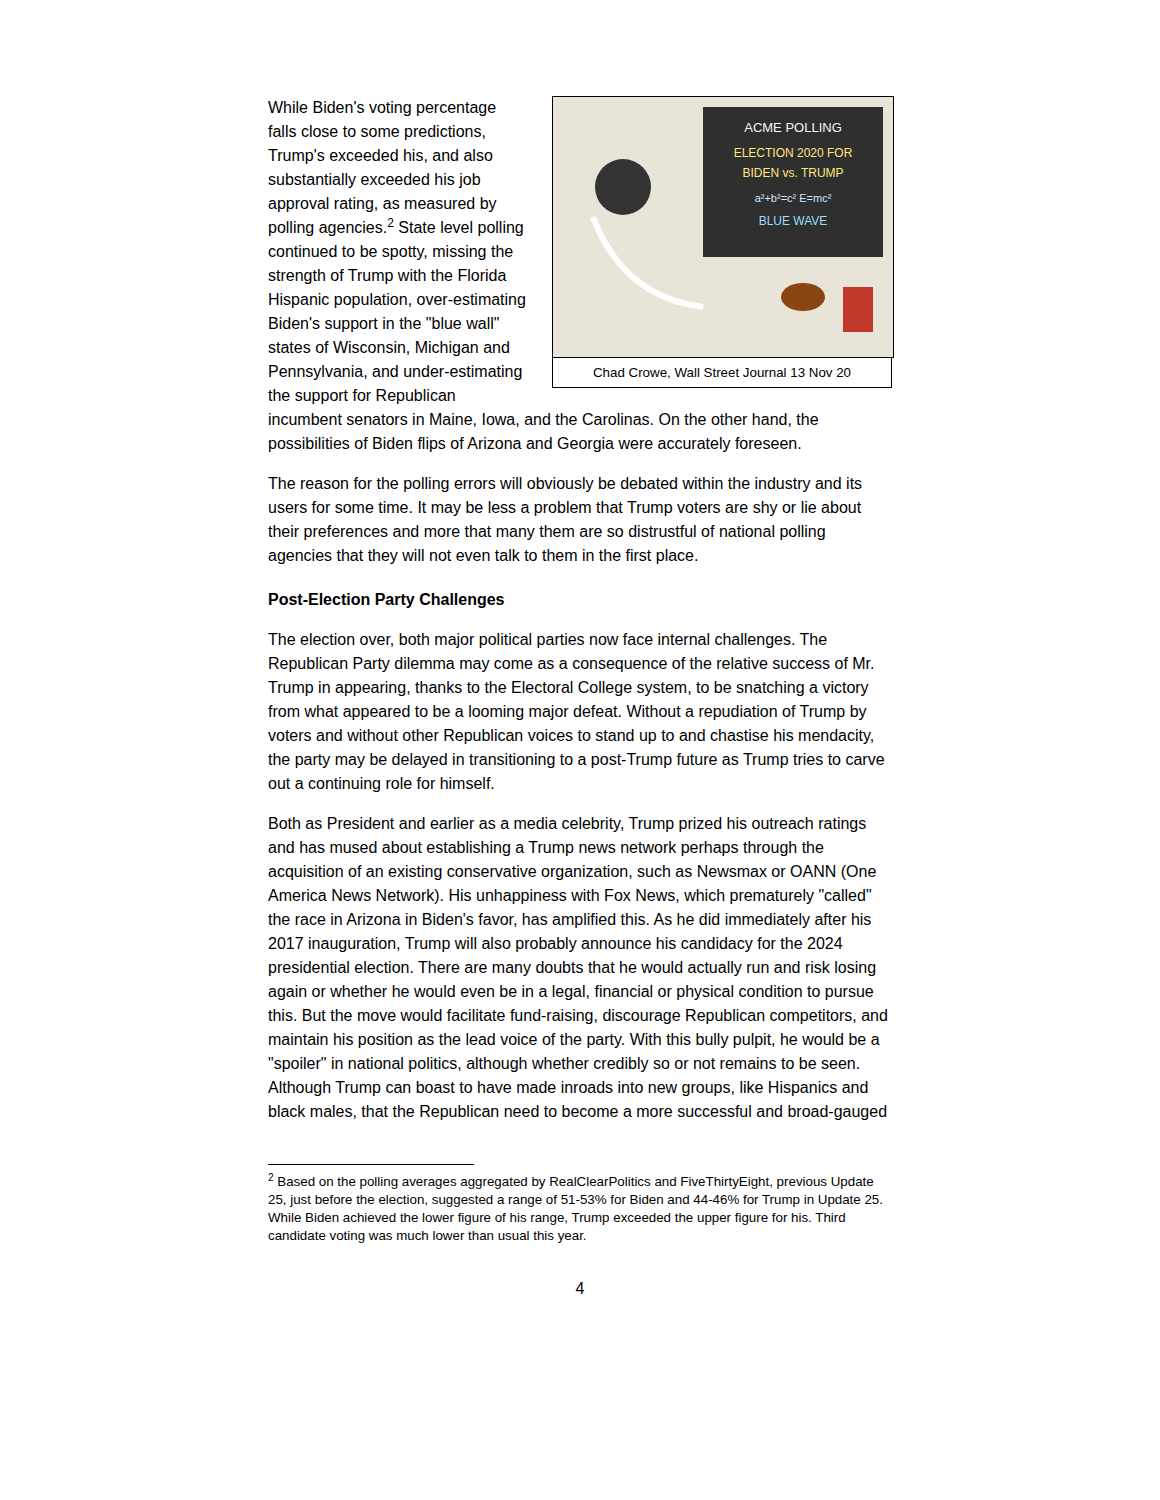Chad Crowe, Wall Street Journal 13 Nov 20
While Biden's voting percentage falls close to some predictions, Trump's exceeded his, and also substantially exceeded his job approval rating, as measured by polling agencies.2 State level polling continued to be spotty, missing the strength of Trump with the Florida Hispanic population, over-estimating Biden's support in the "blue wall" states of Wisconsin, Michigan and Pennsylvania, and under-estimating the support for Republican incumbent senators in Maine, Iowa, and the Carolinas. On the other hand, the possibilities of Biden flips of Arizona and Georgia were accurately foreseen.
The reason for the polling errors will obviously be debated within the industry and its users for some time. It may be less a problem that Trump voters are shy or lie about their preferences and more that many them are so distrustful of national polling agencies that they will not even talk to them in the first place.
Post-Election Party Challenges
The election over, both major political parties now face internal challenges. The Republican Party dilemma may come as a consequence of the relative success of Mr. Trump in appearing, thanks to the Electoral College system, to be snatching a victory from what appeared to be a looming major defeat. Without a repudiation of Trump by voters and without other Republican voices to stand up to and chastise his mendacity, the party may be delayed in transitioning to a post-Trump future as Trump tries to carve out a continuing role for himself.
Both as President and earlier as a media celebrity, Trump prized his outreach ratings and has mused about establishing a Trump news network perhaps through the acquisition of an existing conservative organization, such as Newsmax or OANN (One America News Network). His unhappiness with Fox News, which prematurely "called" the race in Arizona in Biden's favor, has amplified this. As he did immediately after his 2017 inauguration, Trump will also probably announce his candidacy for the 2024 presidential election. There are many doubts that he would actually run and risk losing again or whether he would even be in a legal, financial or physical condition to pursue this. But the move would facilitate fund-raising, discourage Republican competitors, and maintain his position as the lead voice of the party. With this bully pulpit, he would be a "spoiler" in national politics, although whether credibly so or not remains to be seen. Although Trump can boast to have made inroads into new groups, like Hispanics and black males, that the Republican need to become a more successful and broad-gauged
2 Based on the polling averages aggregated by RealClearPolitics and FiveThirtyEight, previous Update 25, just before the election, suggested a range of 51-53% for Biden and 44-46% for Trump in Update 25. While Biden achieved the lower figure of his range, Trump exceeded the upper figure for his. Third candidate voting was much lower than usual this year.
4